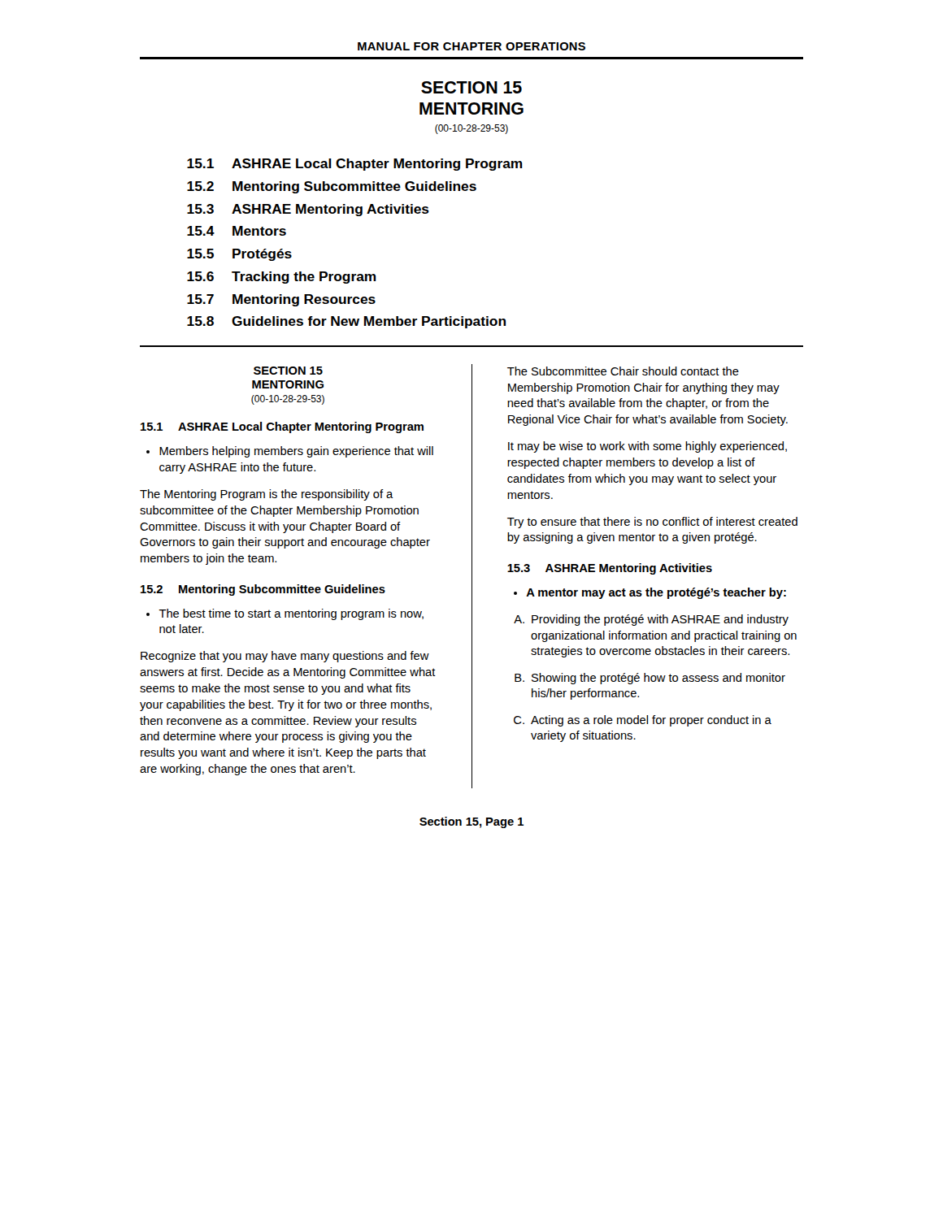MANUAL FOR CHAPTER OPERATIONS
SECTION 15
MENTORING
(00-10-28-29-53)
15.1 ASHRAE Local Chapter Mentoring Program
15.2 Mentoring Subcommittee Guidelines
15.3 ASHRAE Mentoring Activities
15.4 Mentors
15.5 Protégés
15.6 Tracking the Program
15.7 Mentoring Resources
15.8 Guidelines for New Member Participation
SECTION 15
MENTORING(00-10-28-29-53)
15.1 ASHRAE Local Chapter Mentoring Program
Members helping members gain experience that will carry ASHRAE into the future.
The Mentoring Program is the responsibility of a subcommittee of the Chapter Membership Promotion Committee. Discuss it with your Chapter Board of Governors to gain their support and encourage chapter members to join the team.
15.2 Mentoring Subcommittee Guidelines
The best time to start a mentoring program is now, not later.
Recognize that you may have many questions and few answers at first. Decide as a Mentoring Committee what seems to make the most sense to you and what fits your capabilities the best. Try it for two or three months, then reconvene as a committee. Review your results and determine where your process is giving you the results you want and where it isn’t. Keep the parts that are working, change the ones that aren’t.
The Subcommittee Chair should contact the Membership Promotion Chair for anything they may need that’s available from the chapter, or from the Regional Vice Chair for what’s available from Society.
It may be wise to work with some highly experienced, respected chapter members to develop a list of candidates from which you may want to select your mentors.
Try to ensure that there is no conflict of interest created by assigning a given mentor to a given protégé.
15.3 ASHRAE Mentoring Activities
A mentor may act as the protégé’s teacher by:
Providing the protégé with ASHRAE and industry organizational information and practical training on strategies to overcome obstacles in their careers.
Showing the protégé how to assess and monitor his/her performance.
Acting as a role model for proper conduct in a variety of situations.
Section 15, Page 1